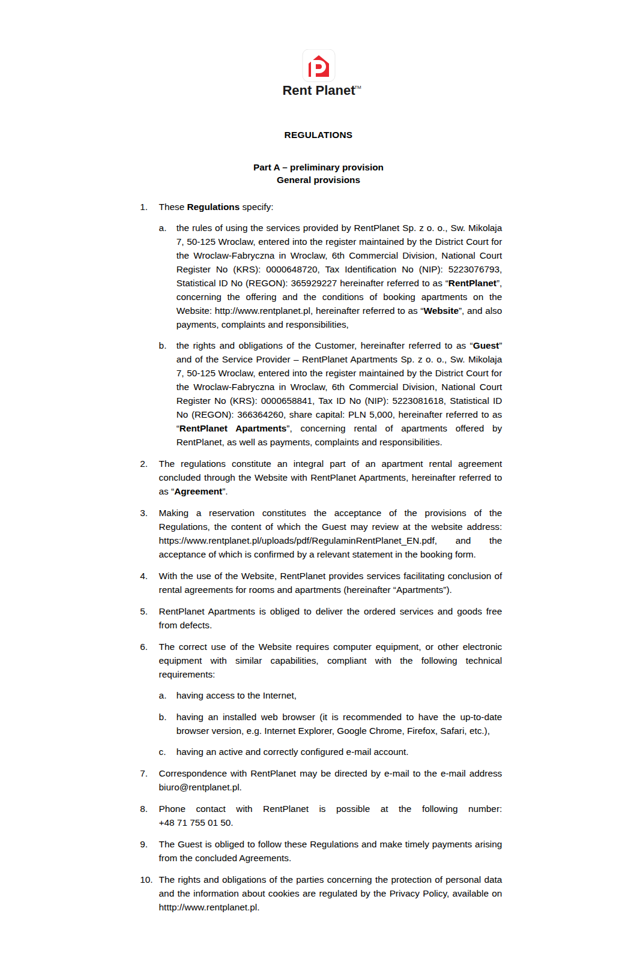Rent Planet TM
REGULATIONS
Part A – preliminary provision
General provisions
These Regulations specify:
the rules of using the services provided by RentPlanet Sp. z o. o., Sw. Mikolaja 7, 50-125 Wroclaw, entered into the register maintained by the District Court for the Wroclaw-Fabryczna in Wroclaw, 6th Commercial Division, National Court Register No (KRS): 0000648720, Tax Identification No (NIP): 5223076793, Statistical ID No (REGON): 365929227 hereinafter referred to as “RentPlanet”, concerning the offering and the conditions of booking apartments on the Website: http://www.rentplanet.pl, hereinafter referred to as “Website”, and also payments, complaints and responsibilities,
the rights and obligations of the Customer, hereinafter referred to as “Guest” and of the Service Provider – RentPlanet Apartments Sp. z o. o., Sw. Mikolaja 7, 50-125 Wroclaw, entered into the register maintained by the District Court for the Wroclaw-Fabryczna in Wroclaw, 6th Commercial Division, National Court Register No (KRS): 0000658841, Tax ID No (NIP): 5223081618, Statistical ID No (REGON): 366364260, share capital: PLN 5,000, hereinafter referred to as “RentPlanet Apartments”, concerning rental of apartments offered by RentPlanet, as well as payments, complaints and responsibilities.
The regulations constitute an integral part of an apartment rental agreement concluded through the Website with RentPlanet Apartments, hereinafter referred to as “Agreement”.
Making a reservation constitutes the acceptance of the provisions of the Regulations, the content of which the Guest may review at the website address: https://www.rentplanet.pl/uploads/pdf/RegulaminRentPlanet_EN.pdf, and the acceptance of which is confirmed by a relevant statement in the booking form.
With the use of the Website, RentPlanet provides services facilitating conclusion of rental agreements for rooms and apartments (hereinafter “Apartments”).
RentPlanet Apartments is obliged to deliver the ordered services and goods free from defects.
The correct use of the Website requires computer equipment, or other electronic equipment with similar capabilities, compliant with the following technical requirements:
having access to the Internet,
having an installed web browser (it is recommended to have the up-to-date browser version, e.g. Internet Explorer, Google Chrome, Firefox, Safari, etc.),
having an active and correctly configured e-mail account.
Correspondence with RentPlanet may be directed by e-mail to the e-mail address biuro@rentplanet.pl.
Phone contact with RentPlanet is possible at the following number: +48 71 755 01 50.
The Guest is obliged to follow these Regulations and make timely payments arising from the concluded Agreements.
The rights and obligations of the parties concerning the protection of personal data and the information about cookies are regulated by the Privacy Policy, available on htttp://www.rentplanet.pl.